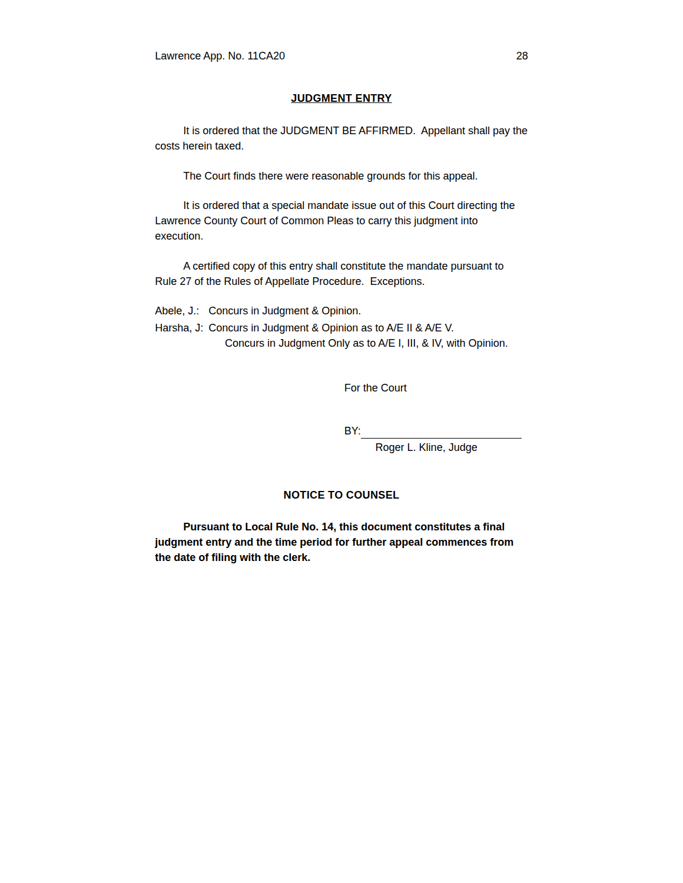Lawrence App. No. 11CA20
28
JUDGMENT ENTRY
It is ordered that the JUDGMENT BE AFFIRMED. Appellant shall pay the costs herein taxed.
The Court finds there were reasonable grounds for this appeal.
It is ordered that a special mandate issue out of this Court directing the Lawrence County Court of Common Pleas to carry this judgment into execution.
A certified copy of this entry shall constitute the mandate pursuant to Rule 27 of the Rules of Appellate Procedure. Exceptions.
| Abele, J.: | Concurs in Judgment & Opinion. |
| Harsha, J: | Concurs in Judgment & Opinion as to A/E II & A/E V. Concurs in Judgment Only as to A/E I, III, & IV, with Opinion. |
For the Court
BY:
Roger L. Kline, Judge
NOTICE TO COUNSEL
Pursuant to Local Rule No. 14, this document constitutes a final judgment entry and the time period for further appeal commences from the date of filing with the clerk.